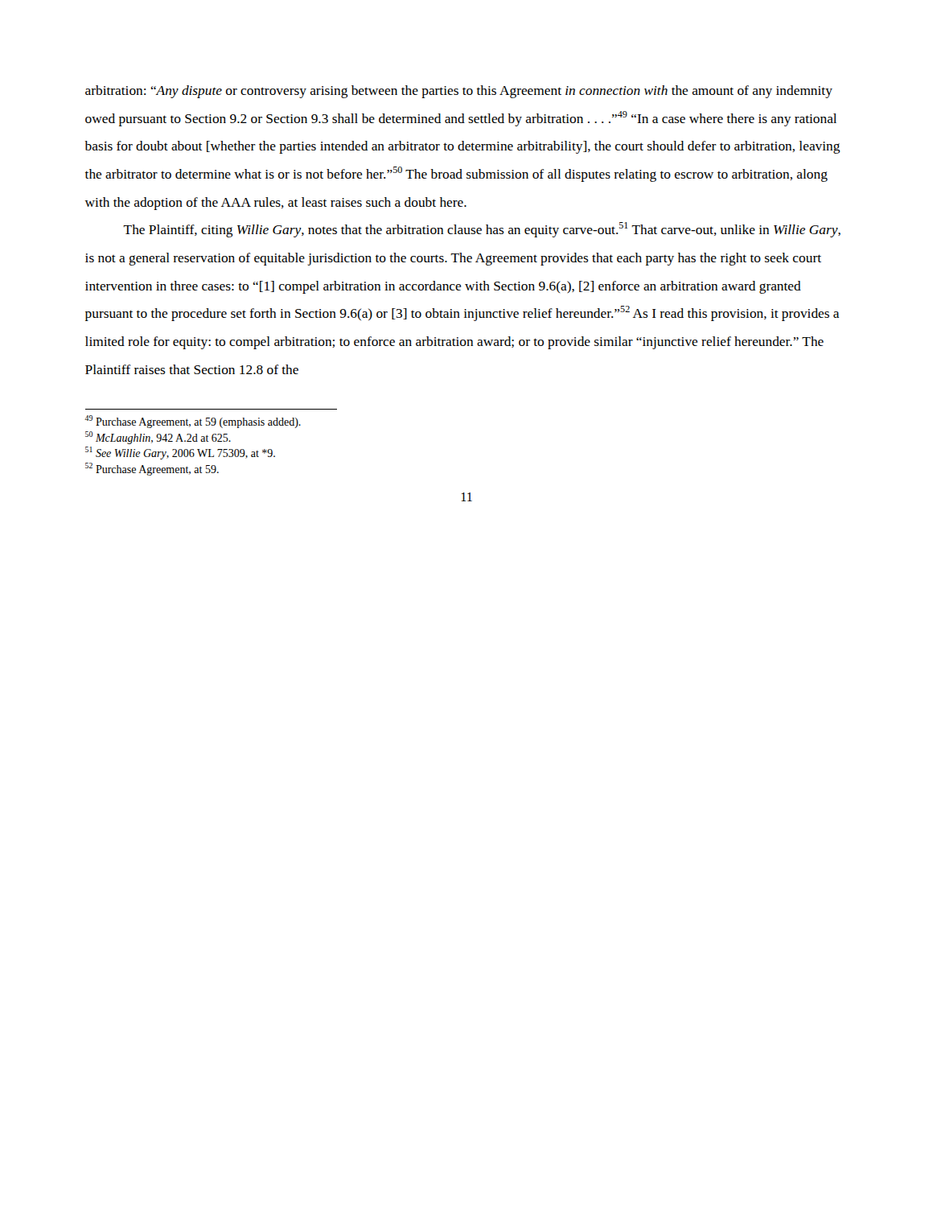arbitration: “Any dispute or controversy arising between the parties to this Agreement in connection with the amount of any indemnity owed pursuant to Section 9.2 or Section 9.3 shall be determined and settled by arbitration . . . .”49 “In a case where there is any rational basis for doubt about [whether the parties intended an arbitrator to determine arbitrability], the court should defer to arbitration, leaving the arbitrator to determine what is or is not before her.”50 The broad submission of all disputes relating to escrow to arbitration, along with the adoption of the AAA rules, at least raises such a doubt here.
The Plaintiff, citing Willie Gary, notes that the arbitration clause has an equity carve-out.51 That carve-out, unlike in Willie Gary, is not a general reservation of equitable jurisdiction to the courts. The Agreement provides that each party has the right to seek court intervention in three cases: to “[1] compel arbitration in accordance with Section 9.6(a), [2] enforce an arbitration award granted pursuant to the procedure set forth in Section 9.6(a) or [3] to obtain injunctive relief hereunder.”52 As I read this provision, it provides a limited role for equity: to compel arbitration; to enforce an arbitration award; or to provide similar “injunctive relief hereunder.” The Plaintiff raises that Section 12.8 of the
49 Purchase Agreement, at 59 (emphasis added).
50 McLaughlin, 942 A.2d at 625.
51 See Willie Gary, 2006 WL 75309, at *9.
52 Purchase Agreement, at 59.
11